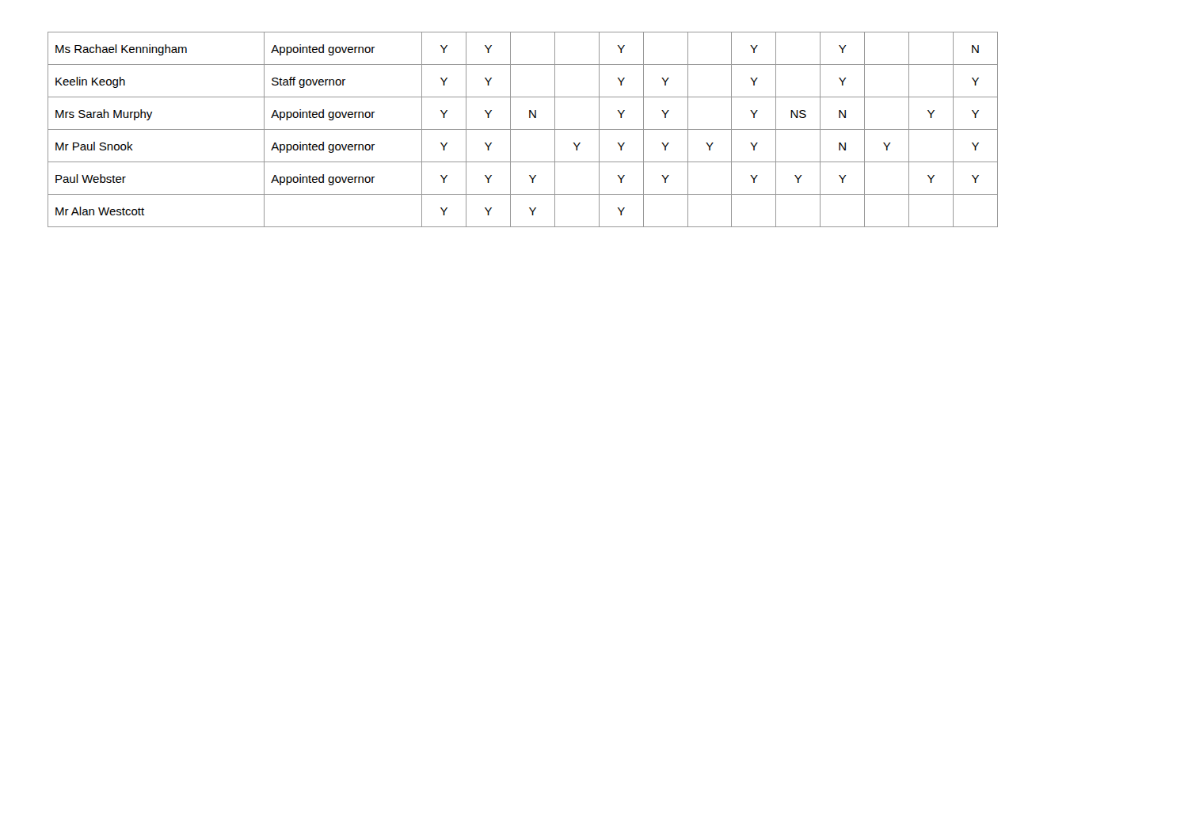| Ms Rachael Kenningham | Appointed governor | Y | Y | | | Y | | | Y | | Y | | | N |
| Keelin Keogh | Staff governor | Y | Y | | | Y | Y | | Y | | Y | | | Y |
| Mrs Sarah Murphy | Appointed governor | Y | Y | N | | Y | Y | | Y | NS | N | | Y | Y |
| Mr Paul Snook | Appointed governor | Y | Y | | Y | Y | Y | Y | Y | | N | Y | | Y |
| Paul Webster | Appointed governor | Y | Y | Y | | Y | Y | | Y | Y | Y | | Y | Y |
| Mr Alan Westcott | | Y | Y | Y | | Y | | | | | | | | |